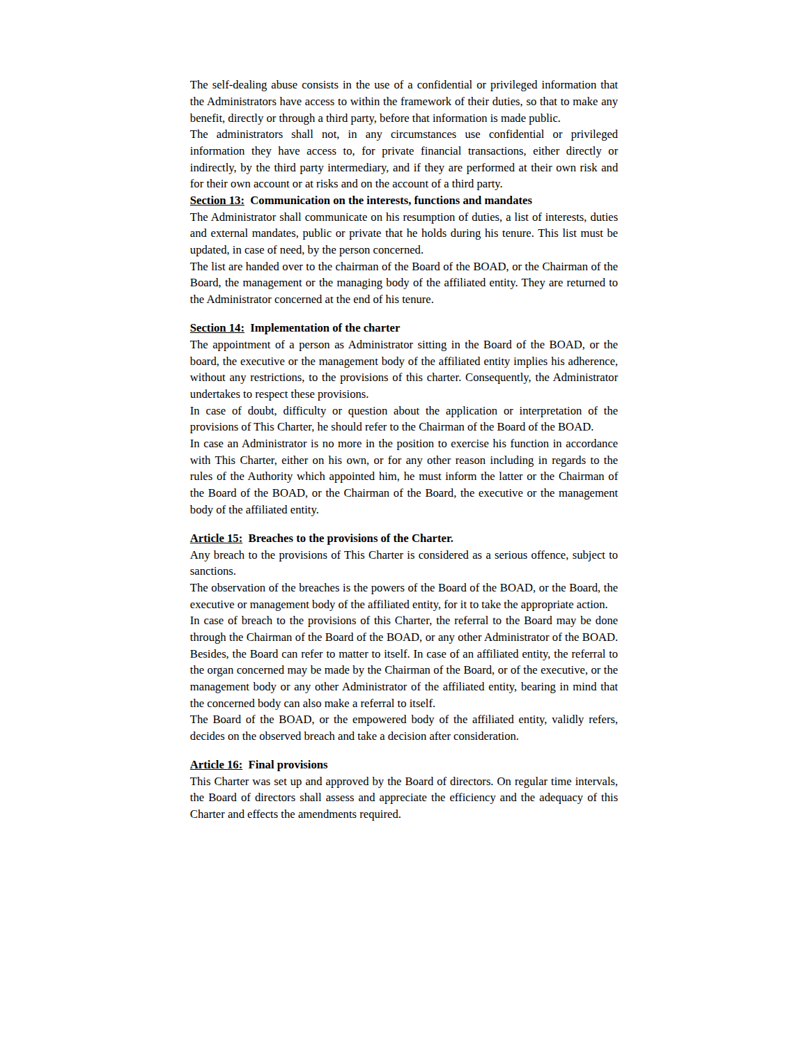The self-dealing abuse consists in the use of a confidential or privileged information that the Administrators have access to within the framework of their duties, so that to make any benefit, directly or through a third party, before that information is made public.
The administrators shall not, in any circumstances use confidential or privileged information they have access to, for private financial transactions, either directly or indirectly, by the third party intermediary, and if they are performed at their own risk and for their own account or at risks and on the account of a third party.
Section 13: Communication on the interests, functions and mandates
The Administrator shall communicate on his resumption of duties, a list of interests, duties and external mandates, public or private that he holds during his tenure. This list must be updated, in case of need, by the person concerned.
The list are handed over to the chairman of the Board of the BOAD, or the Chairman of the Board, the management or the managing body of the affiliated entity. They are returned to the Administrator concerned at the end of his tenure.
Section 14: Implementation of the charter
The appointment of a person as Administrator sitting in the Board of the BOAD, or the board, the executive or the management body of the affiliated entity implies his adherence, without any restrictions, to the provisions of this charter. Consequently, the Administrator undertakes to respect these provisions.
In case of doubt, difficulty or question about the application or interpretation of the provisions of This Charter, he should refer to the Chairman of the Board of the BOAD.
In case an Administrator is no more in the position to exercise his function in accordance with This Charter, either on his own, or for any other reason including in regards to the rules of the Authority which appointed him, he must inform the latter or the Chairman of the Board of the BOAD, or the Chairman of the Board, the executive or the management body of the affiliated entity.
Article 15: Breaches to the provisions of the Charter.
Any breach to the provisions of This Charter is considered as a serious offence, subject to sanctions.
The observation of the breaches is the powers of the Board of the BOAD, or the Board, the executive or management body of the affiliated entity, for it to take the appropriate action.
In case of breach to the provisions of this Charter, the referral to the Board may be done through the Chairman of the Board of the BOAD, or any other Administrator of the BOAD. Besides, the Board can refer to matter to itself. In case of an affiliated entity, the referral to the organ concerned may be made by the Chairman of the Board, or of the executive, or the management body or any other Administrator of the affiliated entity, bearing in mind that the concerned body can also make a referral to itself.
The Board of the BOAD, or the empowered body of the affiliated entity, validly refers, decides on the observed breach and take a decision after consideration.
Article 16: Final provisions
This Charter was set up and approved by the Board of directors. On regular time intervals, the Board of directors shall assess and appreciate the efficiency and the adequacy of this Charter and effects the amendments required.